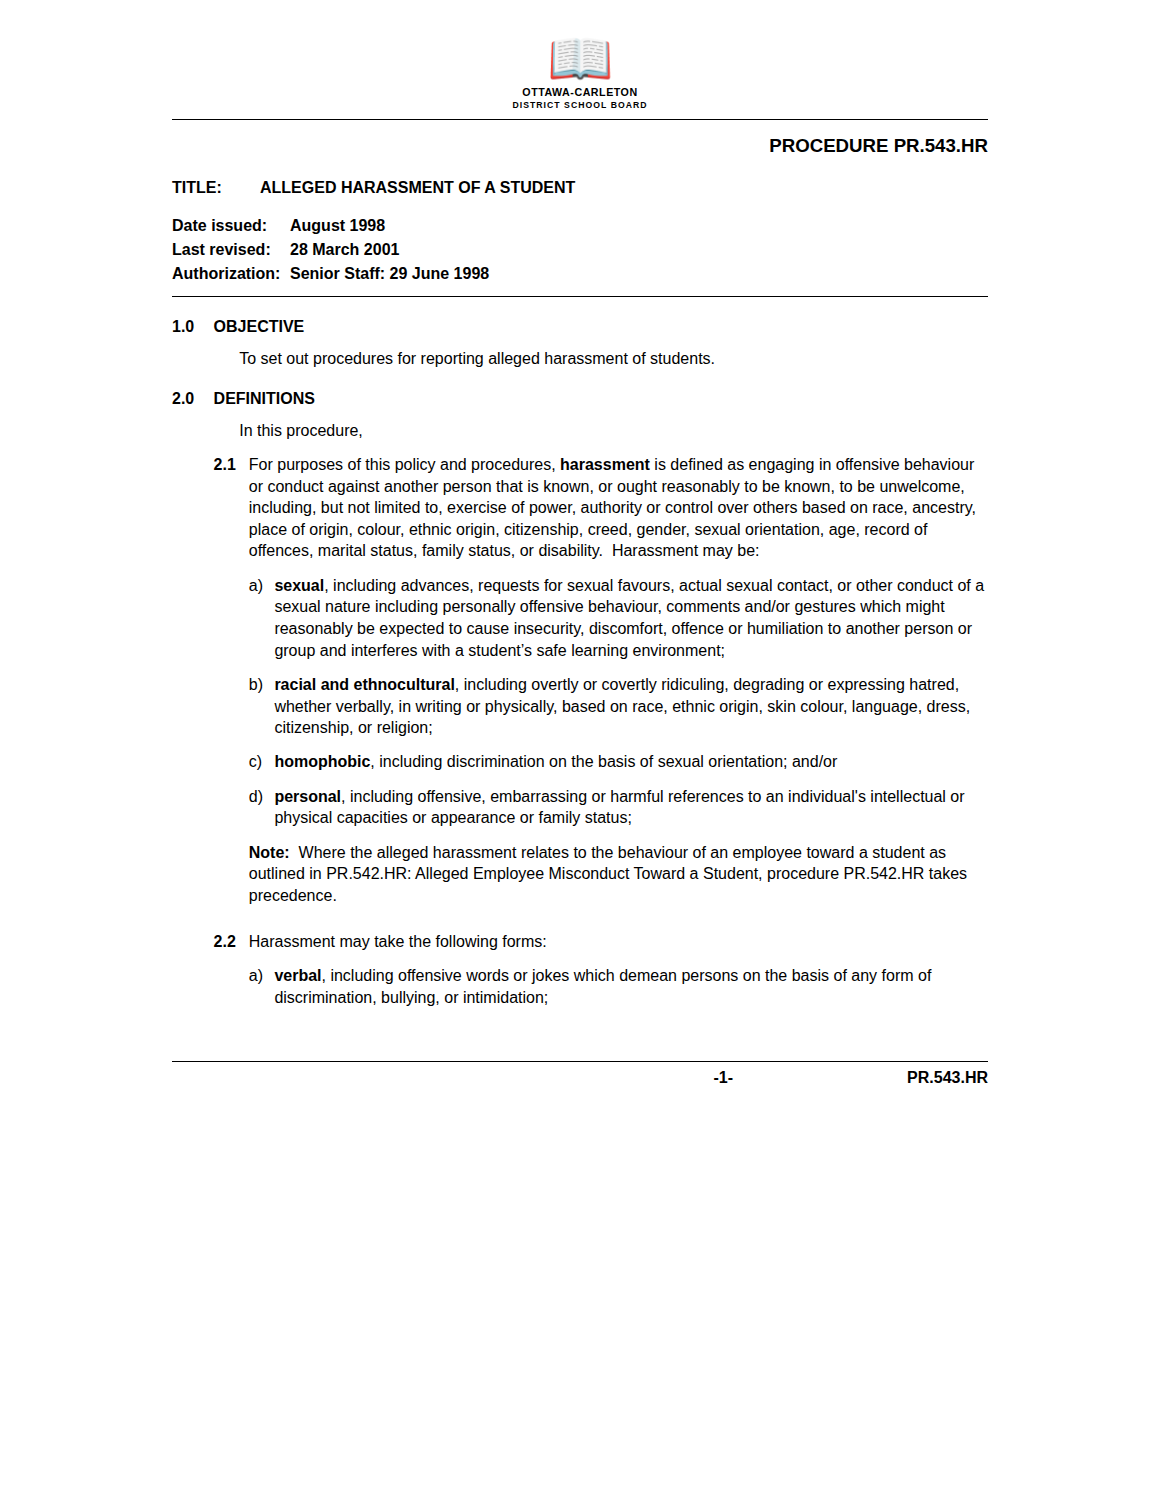📖
Ottawa-Carleton District School Board
PROCEDURE PR.543.HR
TITLE: ALLEGED HARASSMENT OF A STUDENT
| Date issued: | August 1998 |
| Last revised: | 28 March 2001 |
| Authorization: | Senior Staff: 29 June 1998 |
1.0 OBJECTIVE
To set out procedures for reporting alleged harassment of students.
2.0 DEFINITIONS
In this procedure,
2.1
For purposes of this policy and procedures, harassment is defined as engaging in offensive behaviour or conduct against another person that is known, or ought reasonably to be known, to be unwelcome, including, but not limited to, exercise of power, authority or control over others based on race, ancestry, place of origin, colour, ethnic origin, citizenship, creed, gender, sexual orientation, age, record of offences, marital status, family status, or disability. Harassment may be:
a)
sexual, including advances, requests for sexual favours, actual sexual contact, or other conduct of a sexual nature including personally offensive behaviour, comments and/or gestures which might reasonably be expected to cause insecurity, discomfort, offence or humiliation to another person or group and interferes with a student’s safe learning environment;
b)
racial and ethnocultural, including overtly or covertly ridiculing, degrading or expressing hatred, whether verbally, in writing or physically, based on race, ethnic origin, skin colour, language, dress, citizenship, or religion;
c)
homophobic, including discrimination on the basis of sexual orientation; and/or
d)
personal, including offensive, embarrassing or harmful references to an individual's intellectual or physical capacities or appearance or family status;
Note: Where the alleged harassment relates to the behaviour of an employee toward a student as outlined in PR.542.HR: Alleged Employee Misconduct Toward a Student, procedure PR.542.HR takes precedence.
2.2
Harassment may take the following forms:
a)
verbal, including offensive words or jokes which demean persons on the basis of any form of discrimination, bullying, or intimidation;
-1-
PR.543.HR